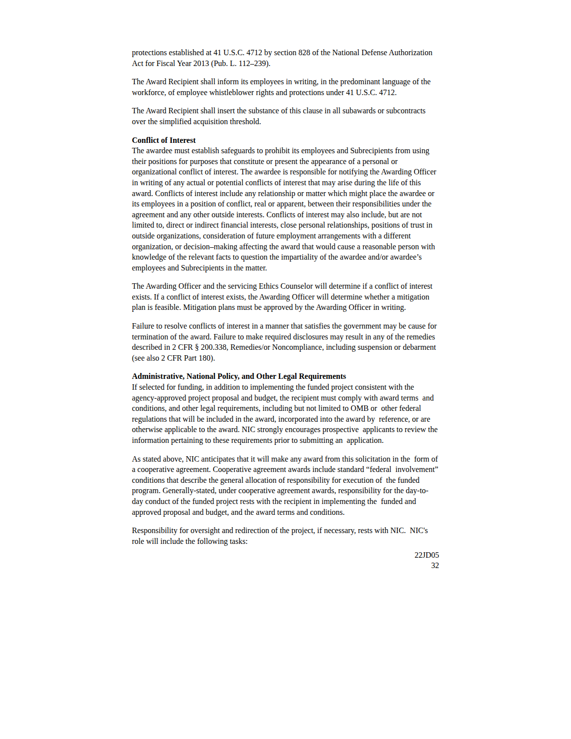protections established at 41 U.S.C. 4712 by section 828 of the National Defense Authorization Act for Fiscal Year 2013 (Pub. L. 112–239).
The Award Recipient shall inform its employees in writing, in the predominant language of the workforce, of employee whistleblower rights and protections under 41 U.S.C. 4712.
The Award Recipient shall insert the substance of this clause in all subawards or subcontracts over the simplified acquisition threshold.
Conflict of Interest
The awardee must establish safeguards to prohibit its employees and Subrecipients from using their positions for purposes that constitute or present the appearance of a personal or organizational conflict of interest. The awardee is responsible for notifying the Awarding Officer in writing of any actual or potential conflicts of interest that may arise during the life of this award. Conflicts of interest include any relationship or matter which might place the awardee or its employees in a position of conflict, real or apparent, between their responsibilities under the agreement and any other outside interests. Conflicts of interest may also include, but are not limited to, direct or indirect financial interests, close personal relationships, positions of trust in outside organizations, consideration of future employment arrangements with a different organization, or decision–making affecting the award that would cause a reasonable person with knowledge of the relevant facts to question the impartiality of the awardee and/or awardee’s employees and Subrecipients in the matter.
The Awarding Officer and the servicing Ethics Counselor will determine if a conflict of interest exists. If a conflict of interest exists, the Awarding Officer will determine whether a mitigation plan is feasible. Mitigation plans must be approved by the Awarding Officer in writing.
Failure to resolve conflicts of interest in a manner that satisfies the government may be cause for termination of the award. Failure to make required disclosures may result in any of the remedies described in 2 CFR § 200.338, Remedies/or Noncompliance, including suspension or debarment (see also 2 CFR Part 180).
Administrative, National Policy, and Other Legal Requirements
If selected for funding, in addition to implementing the funded project consistent with the agency-approved project proposal and budget, the recipient must comply with award terms and conditions, and other legal requirements, including but not limited to OMB or other federal regulations that will be included in the award, incorporated into the award by reference, or are otherwise applicable to the award. NIC strongly encourages prospective applicants to review the information pertaining to these requirements prior to submitting an application.
As stated above, NIC anticipates that it will make any award from this solicitation in the form of a cooperative agreement. Cooperative agreement awards include standard “federal involvement” conditions that describe the general allocation of responsibility for execution of the funded program. Generally-stated, under cooperative agreement awards, responsibility for the day-to-day conduct of the funded project rests with the recipient in implementing the funded and approved proposal and budget, and the award terms and conditions.
Responsibility for oversight and redirection of the project, if necessary, rests with NIC. NIC's role will include the following tasks:
22JD05
32